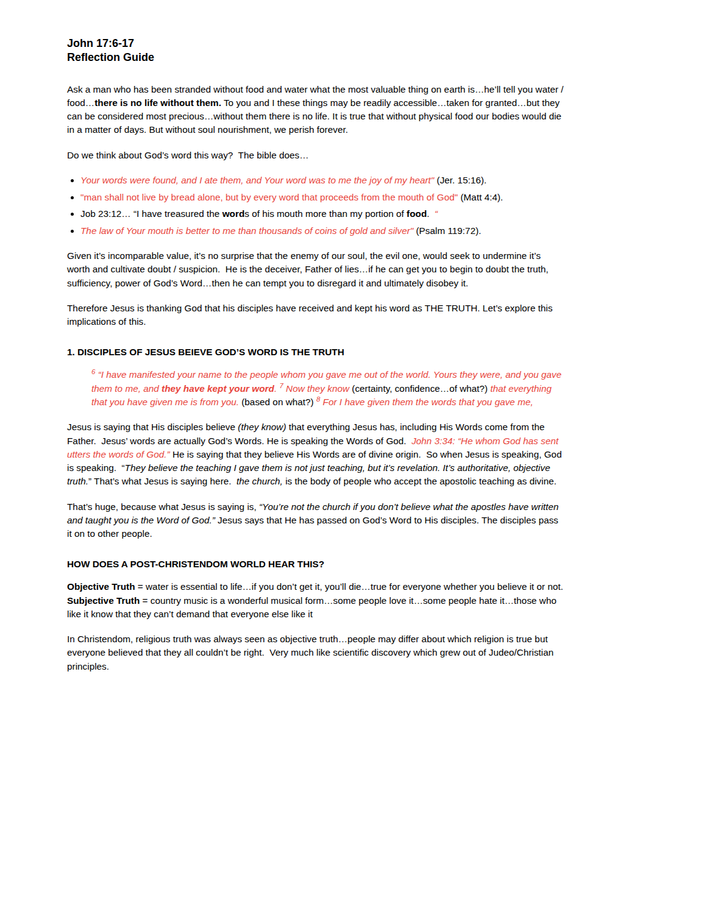John 17:6-17
Reflection Guide
Ask a man who has been stranded without food and water what the most valuable thing on earth is…he’ll tell you water / food…there is no life without them. To you and I these things may be readily accessible…taken for granted…but they can be considered most precious…without them there is no life. It is true that without physical food our bodies would die in a matter of days. But without soul nourishment, we perish forever.
Do we think about God’s word this way? The bible does…
Your words were found, and I ate them, and Your word was to me the joy of my heart" (Jer. 15:16).
"man shall not live by bread alone, but by every word that proceeds from the mouth of God" (Matt 4:4).
Job 23:12… “I have treasured the words of his mouth more than my portion of food. “
The law of Your mouth is better to me than thousands of coins of gold and silver" (Psalm 119:72).
Given it’s incomparable value, it’s no surprise that the enemy of our soul, the evil one, would seek to undermine it’s worth and cultivate doubt / suspicion. He is the deceiver, Father of lies…if he can get you to begin to doubt the truth, sufficiency, power of God’s Word…then he can tempt you to disregard it and ultimately disobey it.
Therefore Jesus is thanking God that his disciples have received and kept his word as THE TRUTH. Let’s explore this implications of this.
1. Disciples of Jesus Beieve God’s Word is the Truth
6 “I have manifested your name to the people whom you gave me out of the world. Yours they were, and you gave them to me, and they have kept your word. 7 Now they know (certainty, confidence…of what?) that everything that you have given me is from you. (based on what?) 8 For I have given them the words that you gave me,
Jesus is saying that His disciples believe (they know) that everything Jesus has, including His Words come from the Father. Jesus’ words are actually God’s Words. He is speaking the Words of God. John 3:34: “He whom God has sent utters the words of God.” He is saying that they believe His Words are of divine origin. So when Jesus is speaking, God is speaking. “They believe the teaching I gave them is not just teaching, but it’s revelation. It’s authoritative, objective truth.” That’s what Jesus is saying here. the church, is the body of people who accept the apostolic teaching as divine.
That’s huge, because what Jesus is saying is, “You’re not the church if you don’t believe what the apostles have written and taught you is the Word of God.” Jesus says that He has passed on God’s Word to His disciples. The disciples pass it on to other people.
How does a post-christendom world hear this?
Objective Truth = water is essential to life…if you don’t get it, you’ll die…true for everyone whether you believe it or not. Subjective Truth = country music is a wonderful musical form…some people love it…some people hate it…those who like it know that they can’t demand that everyone else like it
In Christendom, religious truth was always seen as objective truth…people may differ about which religion is true but everyone believed that they all couldn’t be right. Very much like scientific discovery which grew out of Judeo/Christian principles.